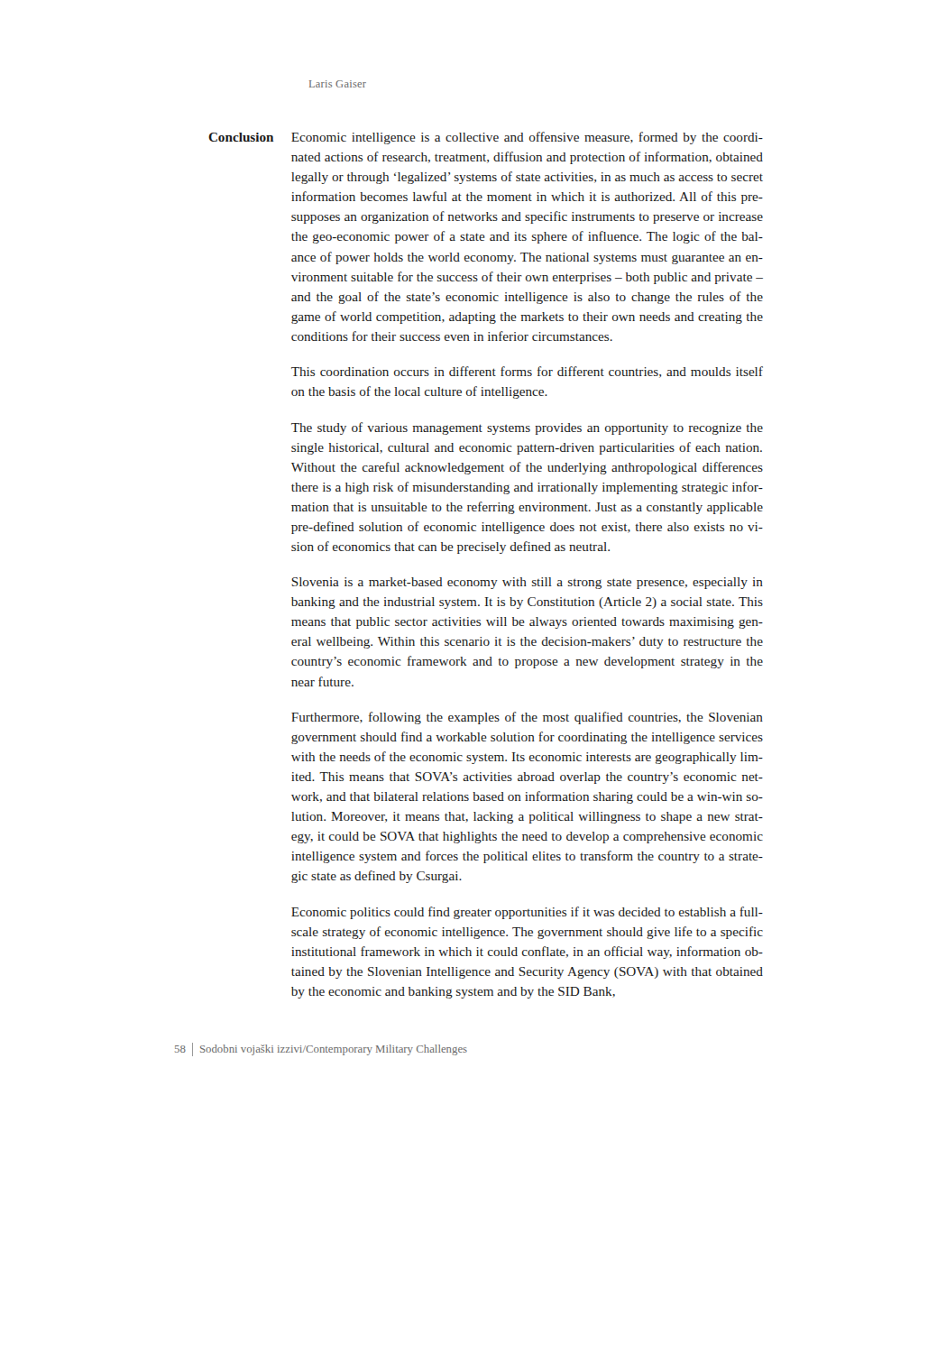Laris Gaiser
Conclusion
Economic intelligence is a collective and offensive measure, formed by the coordinated actions of research, treatment, diffusion and protection of information, obtained legally or through ‘legalized’ systems of state activities, in as much as access to secret information becomes lawful at the moment in which it is authorized. All of this presupposes an organization of networks and specific instruments to preserve or increase the geo-economic power of a state and its sphere of influence. The logic of the balance of power holds the world economy. The national systems must guarantee an environment suitable for the success of their own enterprises – both public and private – and the goal of the state’s economic intelligence is also to change the rules of the game of world competition, adapting the markets to their own needs and creating the conditions for their success even in inferior circumstances.
This coordination occurs in different forms for different countries, and moulds itself on the basis of the local culture of intelligence.
The study of various management systems provides an opportunity to recognize the single historical, cultural and economic pattern-driven particularities of each nation. Without the careful acknowledgement of the underlying anthropological differences there is a high risk of misunderstanding and irrationally implementing strategic information that is unsuitable to the referring environment. Just as a constantly applicable pre-defined solution of economic intelligence does not exist, there also exists no vision of economics that can be precisely defined as neutral.
Slovenia is a market-based economy with still a strong state presence, especially in banking and the industrial system. It is by Constitution (Article 2) a social state. This means that public sector activities will be always oriented towards maximising general wellbeing. Within this scenario it is the decision-makers’ duty to restructure the country’s economic framework and to propose a new development strategy in the near future.
Furthermore, following the examples of the most qualified countries, the Slovenian government should find a workable solution for coordinating the intelligence services with the needs of the economic system. Its economic interests are geographically limited. This means that SOVA’s activities abroad overlap the country’s economic network, and that bilateral relations based on information sharing could be a win-win solution. Moreover, it means that, lacking a political willingness to shape a new strategy, it could be SOVA that highlights the need to develop a comprehensive economic intelligence system and forces the political elites to transform the country to a strategic state as defined by Csurgai.
Economic politics could find greater opportunities if it was decided to establish a full-scale strategy of economic intelligence. The government should give life to a specific institutional framework in which it could conflate, in an official way, information obtained by the Slovenian Intelligence and Security Agency (SOVA) with that obtained by the economic and banking system and by the SID Bank,
58 Sodobni vojaški izzivi/Contemporary Military Challenges